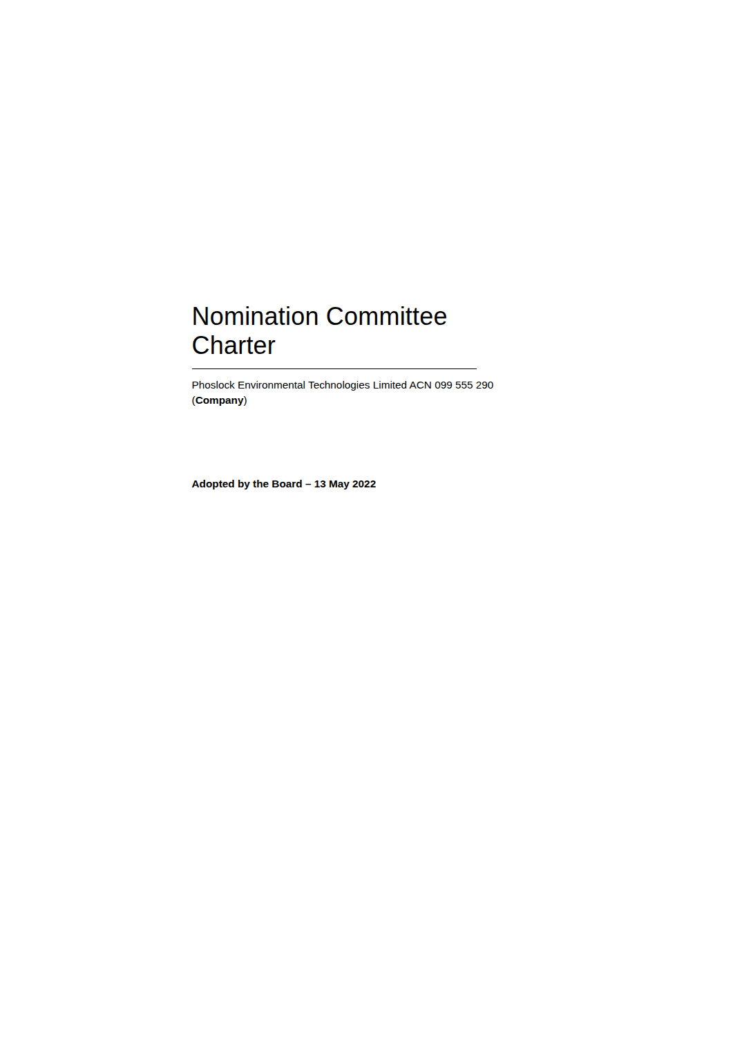Nomination Committee
Charter
Phoslock Environmental Technologies Limited ACN 099 555 290
(Company)
Adopted by the Board – 13 May 2022